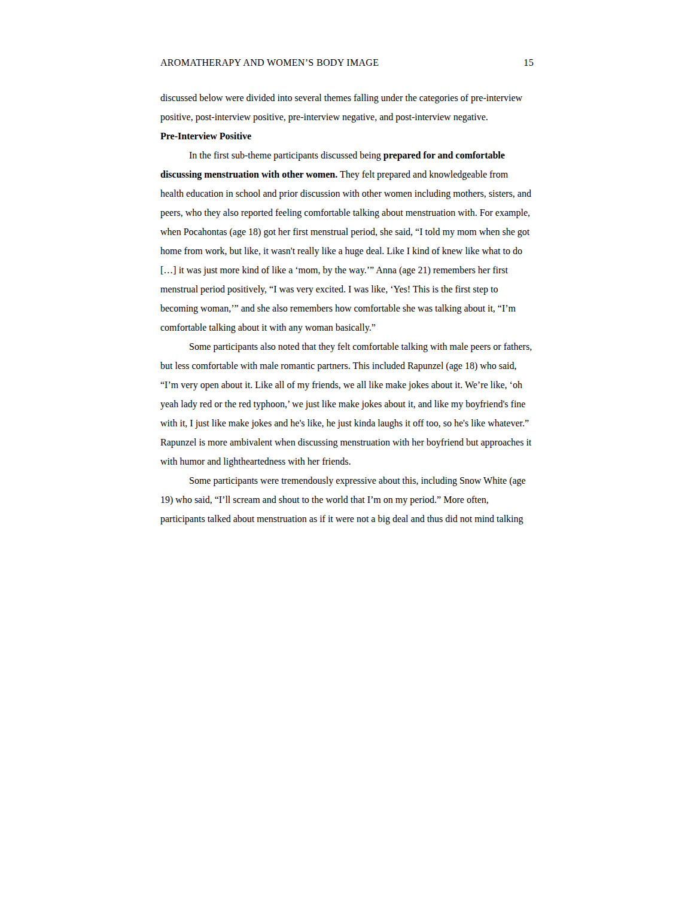Aromatherapy and Women’s Body Image 15
discussed below were divided into several themes falling under the categories of pre-interview positive, post-interview positive, pre-interview negative, and post-interview negative.
Pre-Interview Positive
In the first sub-theme participants discussed being prepared for and comfortable discussing menstruation with other women. They felt prepared and knowledgeable from health education in school and prior discussion with other women including mothers, sisters, and peers, who they also reported feeling comfortable talking about menstruation with. For example, when Pocahontas (age 18) got her first menstrual period, she said, “I told my mom when she got home from work, but like, it wasn't really like a huge deal. Like I kind of knew like what to do […] it was just more kind of like a ‘mom, by the way.’” Anna (age 21) remembers her first menstrual period positively, “I was very excited. I was like, ‘Yes! This is the first step to becoming woman,’” and she also remembers how comfortable she was talking about it, “I’m comfortable talking about it with any woman basically.”
Some participants also noted that they felt comfortable talking with male peers or fathers, but less comfortable with male romantic partners. This included Rapunzel (age 18) who said, “I’m very open about it. Like all of my friends, we all like make jokes about it. We’re like, ‘oh yeah lady red or the red typhoon,’ we just like make jokes about it, and like my boyfriend's fine with it, I just like make jokes and he's like, he just kinda laughs it off too, so he's like whatever.” Rapunzel is more ambivalent when discussing menstruation with her boyfriend but approaches it with humor and lightheartedness with her friends.
Some participants were tremendously expressive about this, including Snow White (age 19) who said, “I’ll scream and shout to the world that I’m on my period.” More often, participants talked about menstruation as if it were not a big deal and thus did not mind talking